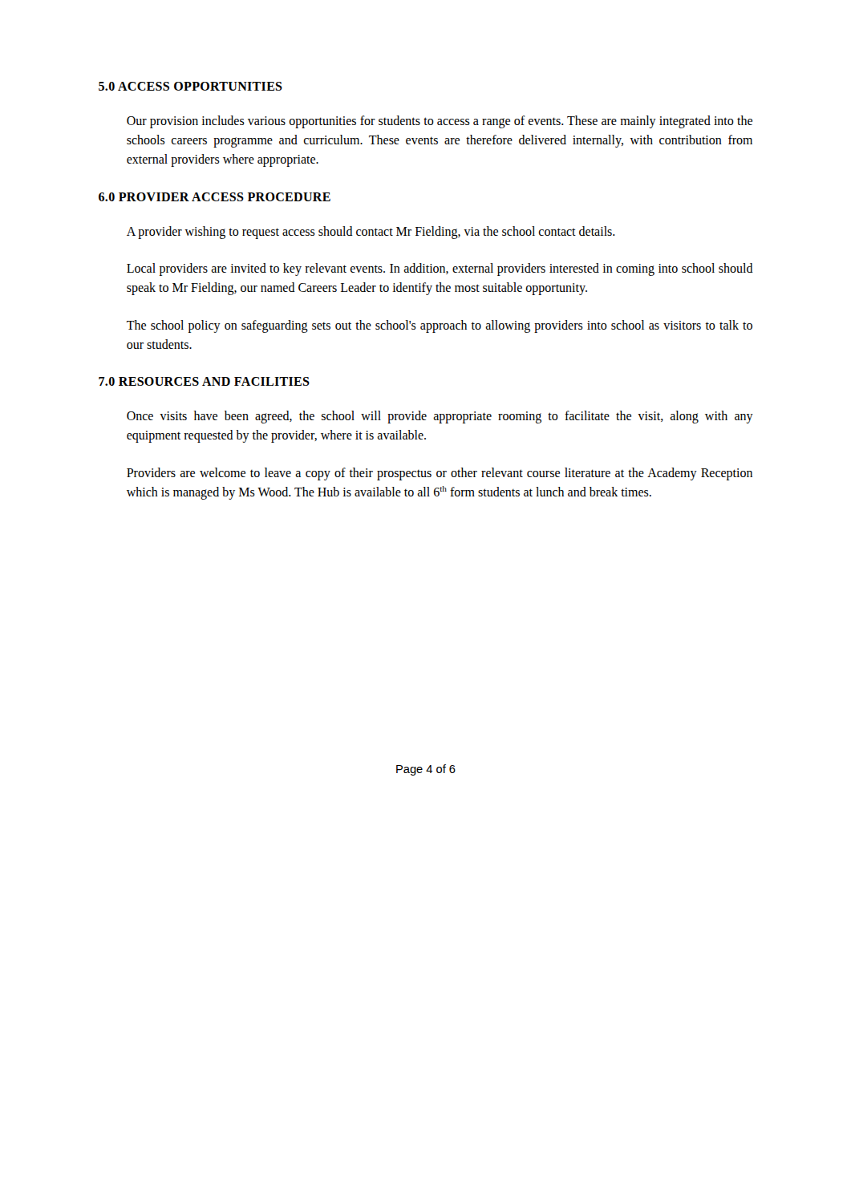5.0 ACCESS OPPORTUNITIES
Our provision includes various opportunities for students to access a range of events. These are mainly integrated into the schools careers programme and curriculum. These events are therefore delivered internally, with contribution from external providers where appropriate.
6.0 PROVIDER ACCESS PROCEDURE
A provider wishing to request access should contact Mr Fielding, via the school contact details.
Local providers are invited to key relevant events. In addition, external providers interested in coming into school should speak to Mr Fielding, our named Careers Leader to identify the most suitable opportunity.
The school policy on safeguarding sets out the school's approach to allowing providers into school as visitors to talk to our students.
7.0 RESOURCES AND FACILITIES
Once visits have been agreed, the school will provide appropriate rooming to facilitate the visit, along with any equipment requested by the provider, where it is available.
Providers are welcome to leave a copy of their prospectus or other relevant course literature at the Academy Reception which is managed by Ms Wood. The Hub is available to all 6th form students at lunch and break times.
Page 4 of 6